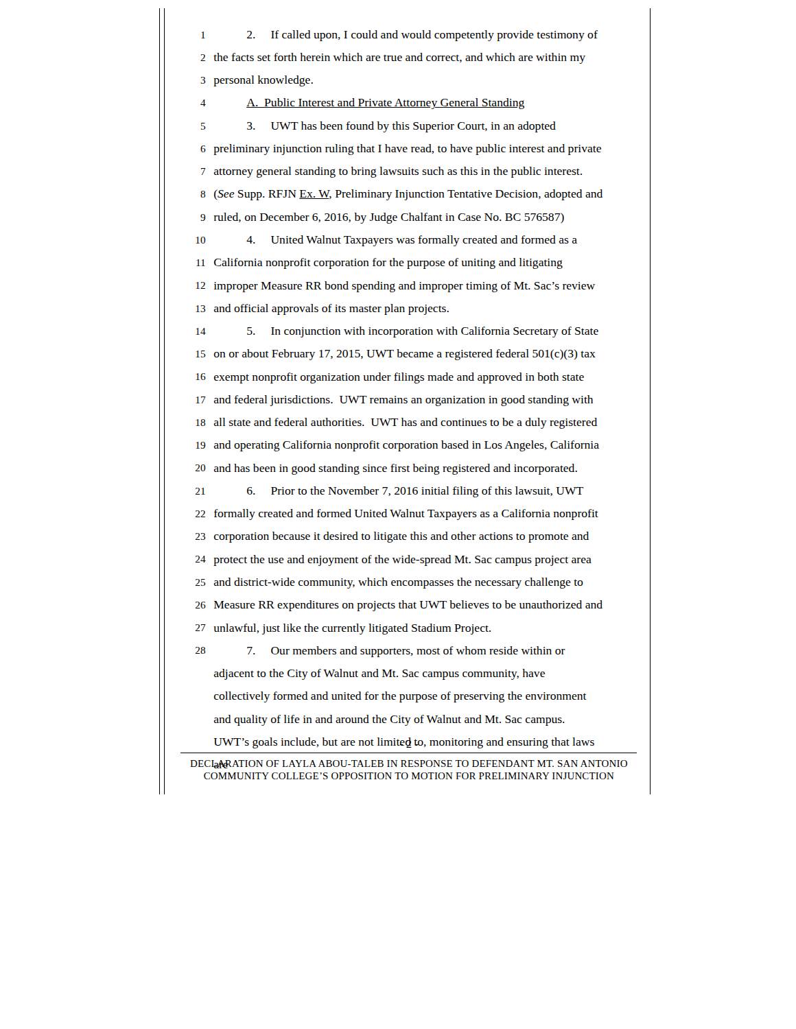1
2
3
4
5
6
7
8
9
10
11
12
13
14
15
16
17
18
19
20
21
22
23
24
25
26
27
28
2. If called upon, I could and would competently provide testimony of the facts set forth herein which are true and correct, and which are within my personal knowledge.
A. Public Interest and Private Attorney General Standing
3. UWT has been found by this Superior Court, in an adopted preliminary injunction ruling that I have read, to have public interest and private attorney general standing to bring lawsuits such as this in the public interest. (See Supp. RFJN Ex. W, Preliminary Injunction Tentative Decision, adopted and ruled, on December 6, 2016, by Judge Chalfant in Case No. BC 576587)
4. United Walnut Taxpayers was formally created and formed as a California nonprofit corporation for the purpose of uniting and litigating improper Measure RR bond spending and improper timing of Mt. Sac’s review and official approvals of its master plan projects.
5. In conjunction with incorporation with California Secretary of State on or about February 17, 2015, UWT became a registered federal 501(c)(3) tax exempt nonprofit organization under filings made and approved in both state and federal jurisdictions. UWT remains an organization in good standing with all state and federal authorities. UWT has and continues to be a duly registered and operating California nonprofit corporation based in Los Angeles, California and has been in good standing since first being registered and incorporated.
6. Prior to the November 7, 2016 initial filing of this lawsuit, UWT formally created and formed United Walnut Taxpayers as a California nonprofit corporation because it desired to litigate this and other actions to promote and protect the use and enjoyment of the wide-spread Mt. Sac campus project area and district-wide community, which encompasses the necessary challenge to Measure RR expenditures on projects that UWT believes to be unauthorized and unlawful, just like the currently litigated Stadium Project.
7. Our members and supporters, most of whom reside within or adjacent to the City of Walnut and Mt. Sac campus community, have collectively formed and united for the purpose of preserving the environment and quality of life in and around the City of Walnut and Mt. Sac campus. UWT’s goals include, but are not limited to, monitoring and ensuring that laws are
- 2 -
DECLARATION OF LAYLA ABOU-TALEB IN RESPONSE TO DEFENDANT MT. SAN ANTONIO
COMMUNITY COLLEGE’S OPPOSITION TO MOTION FOR PRELIMINARY INJUNCTION